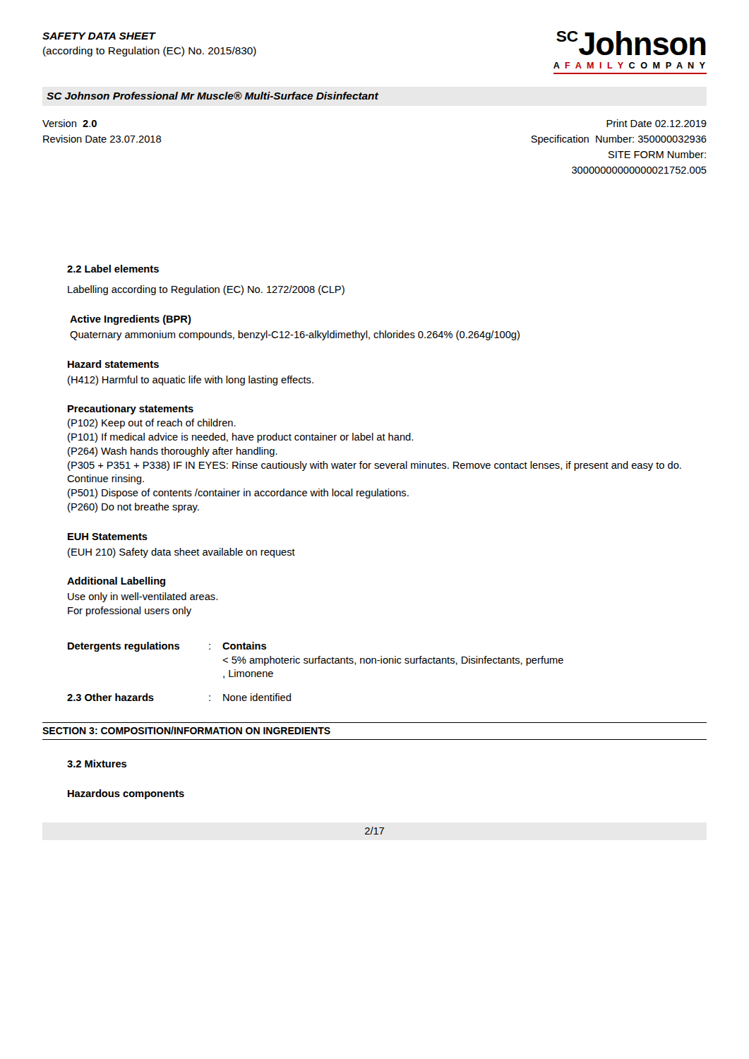SAFETY DATA SHEET
(according to Regulation (EC) No. 2015/830)
SCJohnson
A F A M I L Y C O M P A N Y
SC Johnson Professional Mr Muscle® Multi-Surface Disinfectant
Version 2.0
Revision Date 23.07.2018
Print Date 02.12.2019
Specification Number: 350000032936
SITE FORM Number:
30000000000000021752.005
2.2 Label elements
Labelling according to Regulation (EC) No. 1272/2008 (CLP)
Active Ingredients (BPR)
Quaternary ammonium compounds, benzyl-C12-16-alkyldimethyl, chlorides 0.264% (0.264g/100g)
Hazard statements
(H412) Harmful to aquatic life with long lasting effects.
Precautionary statements
(P102) Keep out of reach of children.
(P101) If medical advice is needed, have product container or label at hand.
(P264) Wash hands thoroughly after handling.
(P305 + P351 + P338) IF IN EYES: Rinse cautiously with water for several minutes. Remove contact lenses, if present and easy to do. Continue rinsing.
(P501) Dispose of contents /container in accordance with local regulations.
(P260) Do not breathe spray.
EUH Statements
(EUH 210) Safety data sheet available on request
Additional Labelling
Use only in well-ventilated areas.
For professional users only
| Detergents regulations | : | Contains < 5% amphoteric surfactants, non-ionic surfactants, Disinfectants, perfume , Limonene |
| 2.3 Other hazards | : | None identified |
SECTION 3: COMPOSITION/INFORMATION ON INGREDIENTS
3.2 Mixtures
Hazardous components
2/17